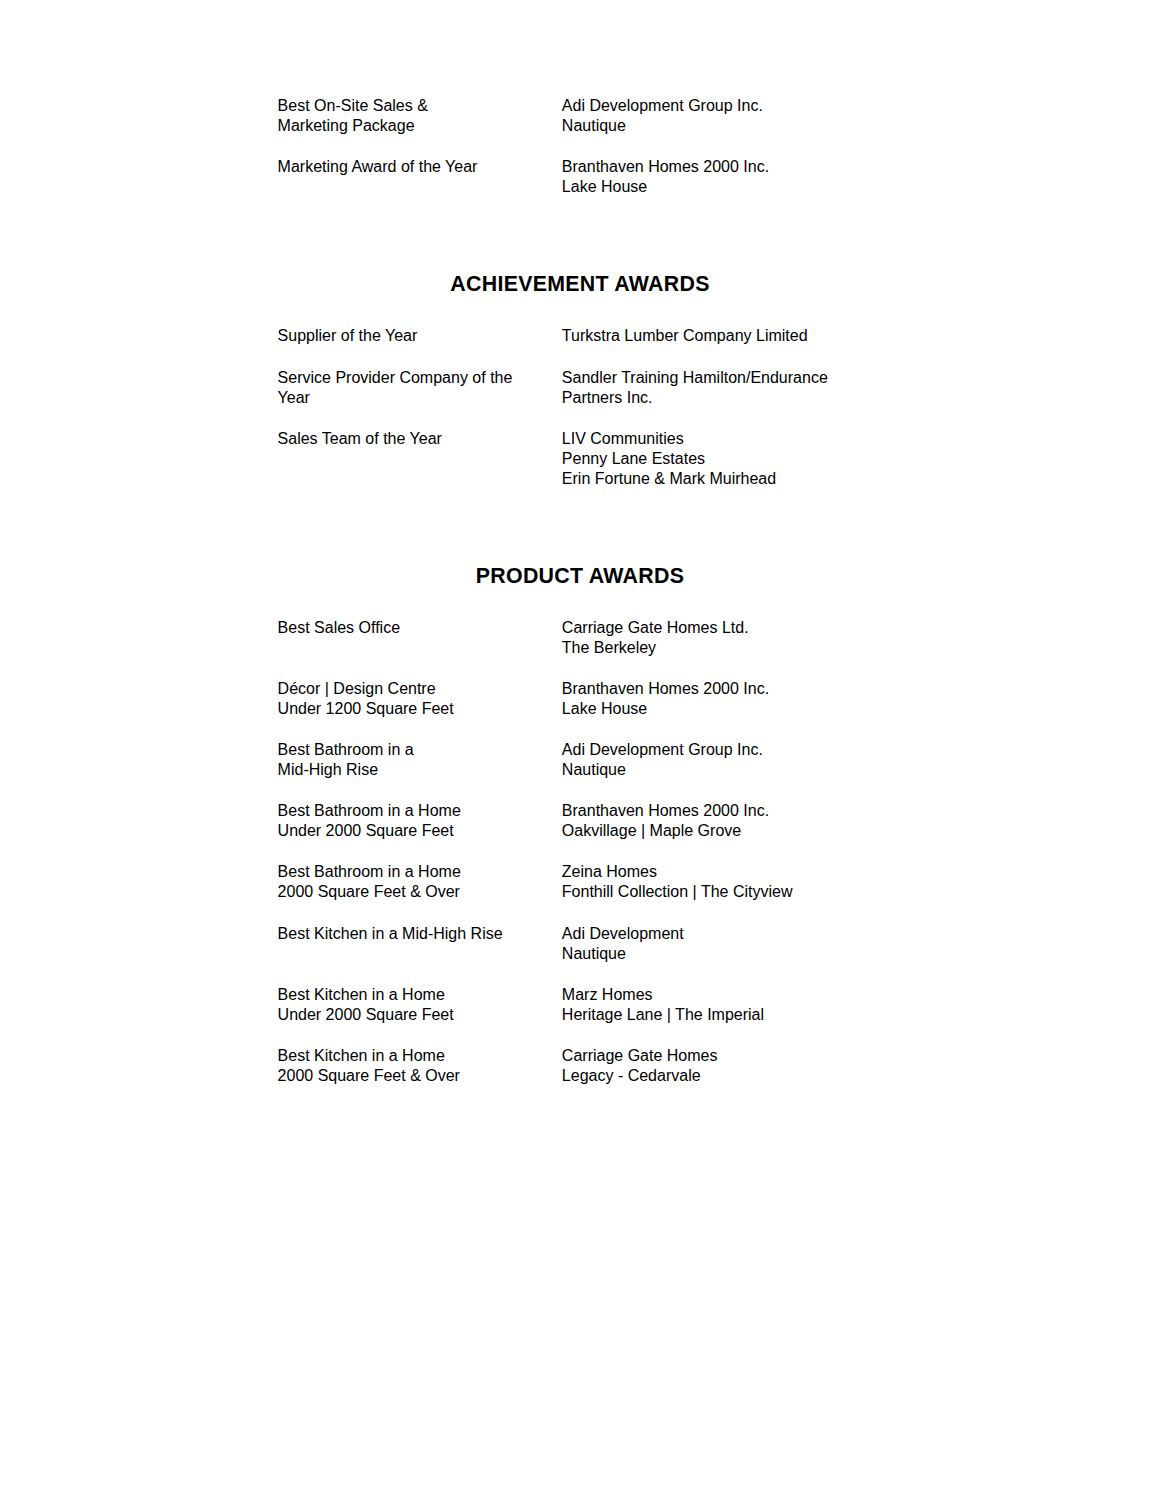| Best On-Site Sales & Marketing Package | Adi Development Group Inc. Nautique |
| Marketing Award of the Year | Branthaven Homes 2000 Inc. Lake House |
ACHIEVEMENT AWARDS
| Supplier of the Year | Turkstra Lumber Company Limited |
| Service Provider Company of the Year | Sandler Training Hamilton/Endurance Partners Inc. |
| Sales Team of the Year | LIV Communities Penny Lane Estates Erin Fortune & Mark Muirhead |
PRODUCT AWARDS
| Best Sales Office | Carriage Gate Homes Ltd. The Berkeley |
| Décor / Design Centre Under 1200 Square Feet | Branthaven Homes 2000 Inc. Lake House |
| Best Bathroom in a Mid-High Rise | Adi Development Group Inc. Nautique |
| Best Bathroom in a Home Under 2000 Square Feet | Branthaven Homes 2000 Inc. Oakvillage / Maple Grove |
| Best Bathroom in a Home 2000 Square Feet & Over | Zeina Homes Fonthill Collection / The Cityview |
| Best Kitchen in a Mid-High Rise | Adi Development Nautique |
| Best Kitchen in a Home Under 2000 Square Feet | Marz Homes Heritage Lane / The Imperial |
| Best Kitchen in a Home 2000 Square Feet & Over | Carriage Gate Homes Legacy - Cedarvale |